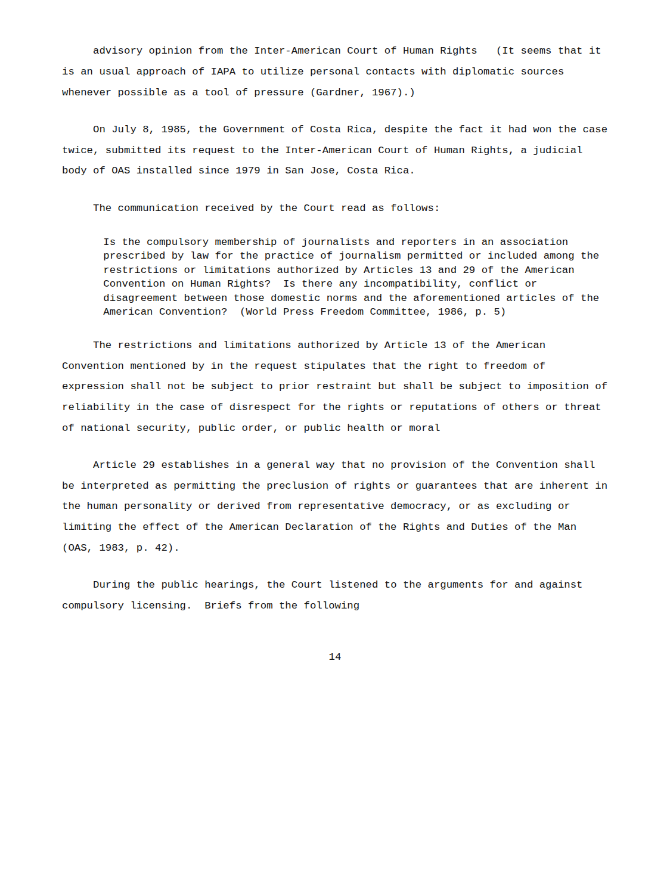advisory opinion from the Inter-American Court of Human Rights (It seems that it is an usual approach of IAPA to utilize personal contacts with diplomatic sources whenever possible as a tool of pressure (Gardner, 1967).)
On July 8, 1985, the Government of Costa Rica, despite the fact it had won the case twice, submitted its request to the Inter-American Court of Human Rights, a judicial body of OAS installed since 1979 in San Jose, Costa Rica.
The communication received by the Court read as follows:
Is the compulsory membership of journalists and reporters in an association prescribed by law for the practice of journalism permitted or included among the restrictions or limitations authorized by Articles 13 and 29 of the American Convention on Human Rights? Is there any incompatibility, conflict or disagreement between those domestic norms and the aforementioned articles of the American Convention? (World Press Freedom Committee, 1986, p. 5)
The restrictions and limitations authorized by Article 13 of the American Convention mentioned by in the request stipulates that the right to freedom of expression shall not be subject to prior restraint but shall be subject to imposition of reliability in the case of disrespect for the rights or reputations of others or threat of national security, public order, or public health or moral
Article 29 establishes in a general way that no provision of the Convention shall be interpreted as permitting the preclusion of rights or guarantees that are inherent in the human personality or derived from representative democracy, or as excluding or limiting the effect of the American Declaration of the Rights and Duties of the Man (OAS, 1983, p. 42).
During the public hearings, the Court listened to the arguments for and against compulsory licensing. Briefs from the following
14